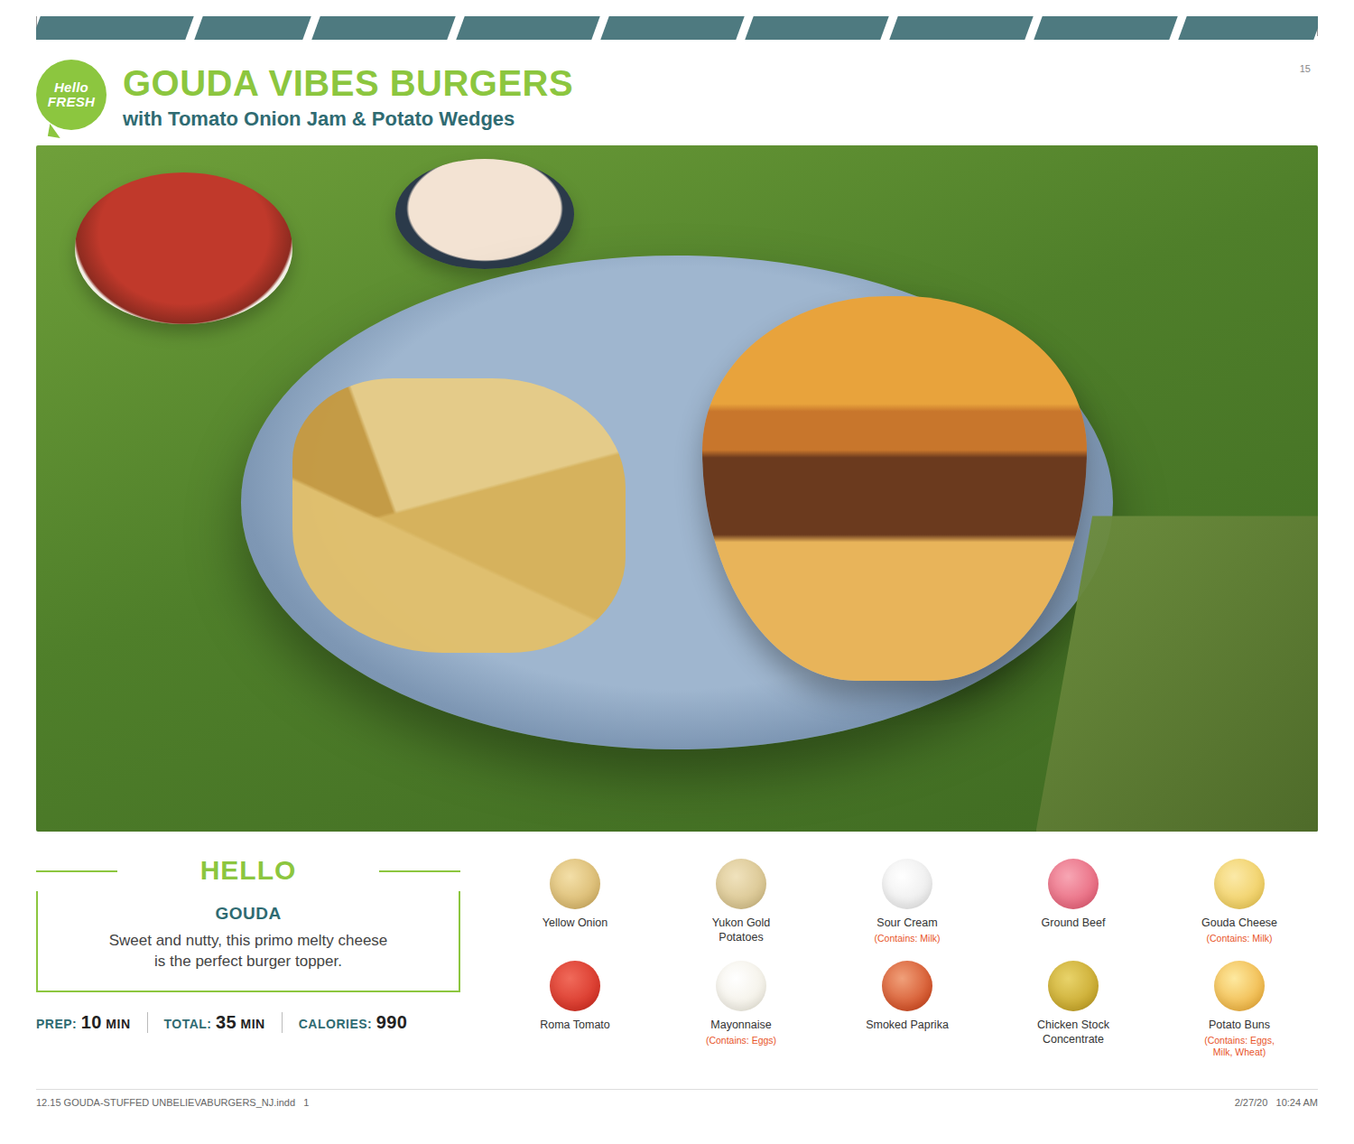15
Hello
FRESH
GOUDA VIBES BURGERS
with Tomato Onion Jam & Potato Wedges
HELLO
GOUDA
Sweet and nutty, this primo melty cheese
is the perfect burger topper.
PREP: 10 MIN
TOTAL: 35 MIN
CALORIES: 990
Yellow Onion
Yukon Gold
Potatoes
Sour Cream(Contains: Milk)
Ground Beef
Gouda Cheese(Contains: Milk)
Roma Tomato
Mayonnaise(Contains: Eggs)
Smoked Paprika
Chicken Stock
Concentrate
Potato Buns(Contains: Eggs,
Milk, Wheat)
12.15 GOUDA-STUFFED UNBELIEVABURGERS_NJ.indd 1
2/27/20 10:24 AM